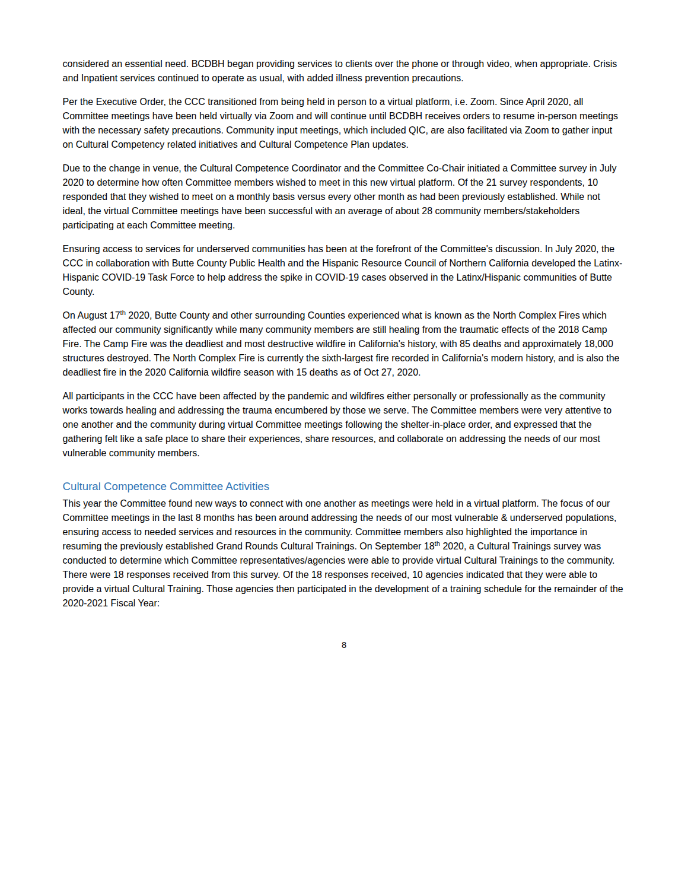considered an essential need. BCDBH began providing services to clients over the phone or through video, when appropriate. Crisis and Inpatient services continued to operate as usual, with added illness prevention precautions.
Per the Executive Order, the CCC transitioned from being held in person to a virtual platform, i.e. Zoom. Since April 2020, all Committee meetings have been held virtually via Zoom and will continue until BCDBH receives orders to resume in-person meetings with the necessary safety precautions. Community input meetings, which included QIC, are also facilitated via Zoom to gather input on Cultural Competency related initiatives and Cultural Competence Plan updates.
Due to the change in venue, the Cultural Competence Coordinator and the Committee Co-Chair initiated a Committee survey in July 2020 to determine how often Committee members wished to meet in this new virtual platform. Of the 21 survey respondents, 10 responded that they wished to meet on a monthly basis versus every other month as had been previously established. While not ideal, the virtual Committee meetings have been successful with an average of about 28 community members/stakeholders participating at each Committee meeting.
Ensuring access to services for underserved communities has been at the forefront of the Committee's discussion. In July 2020, the CCC in collaboration with Butte County Public Health and the Hispanic Resource Council of Northern California developed the Latinx-Hispanic COVID-19 Task Force to help address the spike in COVID-19 cases observed in the Latinx/Hispanic communities of Butte County.
On August 17th 2020, Butte County and other surrounding Counties experienced what is known as the North Complex Fires which affected our community significantly while many community members are still healing from the traumatic effects of the 2018 Camp Fire. The Camp Fire was the deadliest and most destructive wildfire in California's history, with 85 deaths and approximately 18,000 structures destroyed. The North Complex Fire is currently the sixth-largest fire recorded in California's modern history, and is also the deadliest fire in the 2020 California wildfire season with 15 deaths as of Oct 27, 2020.
All participants in the CCC have been affected by the pandemic and wildfires either personally or professionally as the community works towards healing and addressing the trauma encumbered by those we serve. The Committee members were very attentive to one another and the community during virtual Committee meetings following the shelter-in-place order, and expressed that the gathering felt like a safe place to share their experiences, share resources, and collaborate on addressing the needs of our most vulnerable community members.
Cultural Competence Committee Activities
This year the Committee found new ways to connect with one another as meetings were held in a virtual platform. The focus of our Committee meetings in the last 8 months has been around addressing the needs of our most vulnerable & underserved populations, ensuring access to needed services and resources in the community. Committee members also highlighted the importance in resuming the previously established Grand Rounds Cultural Trainings. On September 18th 2020, a Cultural Trainings survey was conducted to determine which Committee representatives/agencies were able to provide virtual Cultural Trainings to the community. There were 18 responses received from this survey. Of the 18 responses received, 10 agencies indicated that they were able to provide a virtual Cultural Training. Those agencies then participated in the development of a training schedule for the remainder of the 2020-2021 Fiscal Year:
8